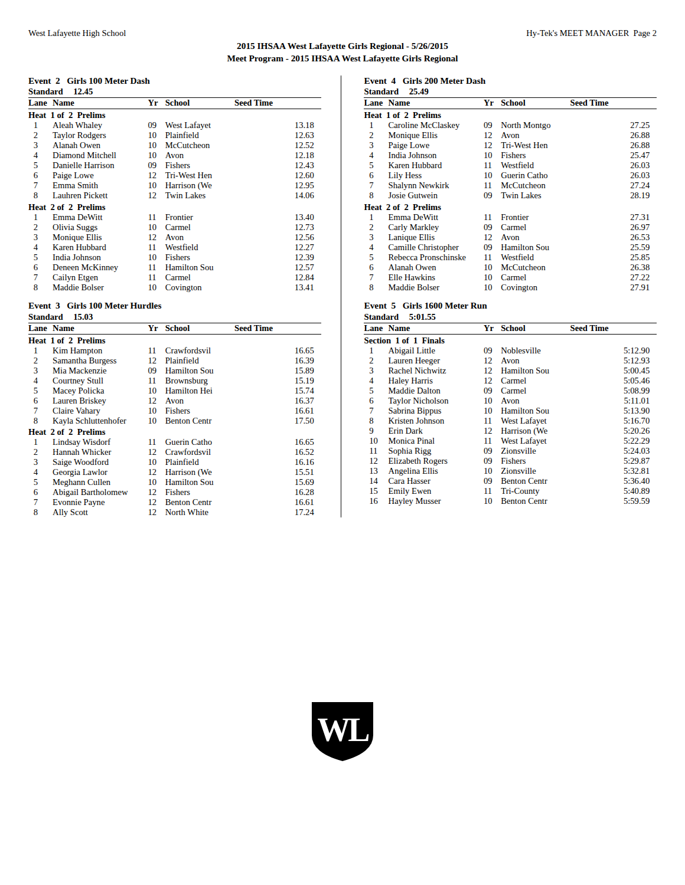West Lafayette High School
Hy-Tek's MEET MANAGER Page 2
2015 IHSAA West Lafayette Girls Regional - 5/26/2015
Meet Program - 2015 IHSAA West Lafayette Girls Regional
Event 2 Girls 100 Meter Dash
Standard12.45
| Lane | Name | Yr | School | Seed Time |
| --- | --- | --- | --- | --- |
| Heat 1 of 2 Prelims |
| 1 | Aleah Whaley | 09 | West Lafayet | 13.18 |
| 2 | Taylor Rodgers | 10 | Plainfield | 12.63 |
| 3 | Alanah Owen | 10 | McCutcheon | 12.52 |
| 4 | Diamond Mitchell | 10 | Avon | 12.18 |
| 5 | Danielle Harrison | 09 | Fishers | 12.43 |
| 6 | Paige Lowe | 12 | Tri-West Hen | 12.60 |
| 7 | Emma Smith | 10 | Harrison (We | 12.95 |
| 8 | Lauhren Pickett | 12 | Twin Lakes | 14.06 |
| Heat 2 of 2 Prelims |
| 1 | Emma DeWitt | 11 | Frontier | 13.40 |
| 2 | Olivia Suggs | 10 | Carmel | 12.73 |
| 3 | Monique Ellis | 12 | Avon | 12.56 |
| 4 | Karen Hubbard | 11 | Westfield | 12.27 |
| 5 | India Johnson | 10 | Fishers | 12.39 |
| 6 | Deneen McKinney | 11 | Hamilton Sou | 12.57 |
| 7 | Cailyn Etgen | 11 | Carmel | 12.84 |
| 8 | Maddie Bolser | 10 | Covington | 13.41 |
Event 3 Girls 100 Meter Hurdles
Standard15.03
| Lane | Name | Yr | School | Seed Time |
| --- | --- | --- | --- | --- |
| Heat 1 of 2 Prelims |
| 1 | Kim Hampton | 11 | Crawfordsvil | 16.65 |
| 2 | Samantha Burgess | 12 | Plainfield | 16.39 |
| 3 | Mia Mackenzie | 09 | Hamilton Sou | 15.89 |
| 4 | Courtney Stull | 11 | Brownsburg | 15.19 |
| 5 | Macey Policka | 10 | Hamilton Hei | 15.74 |
| 6 | Lauren Briskey | 12 | Avon | 16.37 |
| 7 | Claire Vahary | 10 | Fishers | 16.61 |
| 8 | Kayla Schluttenhofer | 10 | Benton Centr | 17.50 |
| Heat 2 of 2 Prelims |
| 1 | Lindsay Wisdorf | 11 | Guerin Catho | 16.65 |
| 2 | Hannah Whicker | 12 | Crawfordsvil | 16.52 |
| 3 | Saige Woodford | 10 | Plainfield | 16.16 |
| 4 | Georgia Lawlor | 12 | Harrison (We | 15.51 |
| 5 | Meghann Cullen | 10 | Hamilton Sou | 15.69 |
| 6 | Abigail Bartholomew | 12 | Fishers | 16.28 |
| 7 | Evonnie Payne | 12 | Benton Centr | 16.61 |
| 8 | Ally Scott | 12 | North White | 17.24 |
Event 4 Girls 200 Meter Dash
Standard25.49
| Lane | Name | Yr | School | Seed Time |
| --- | --- | --- | --- | --- |
| Heat 1 of 2 Prelims |
| 1 | Caroline McClaskey | 09 | North Montgo | 27.25 |
| 2 | Monique Ellis | 12 | Avon | 26.88 |
| 3 | Paige Lowe | 12 | Tri-West Hen | 26.88 |
| 4 | India Johnson | 10 | Fishers | 25.47 |
| 5 | Karen Hubbard | 11 | Westfield | 26.03 |
| 6 | Lily Hess | 10 | Guerin Catho | 26.03 |
| 7 | Shalynn Newkirk | 11 | McCutcheon | 27.24 |
| 8 | Josie Gutwein | 09 | Twin Lakes | 28.19 |
| Heat 2 of 2 Prelims |
| 1 | Emma DeWitt | 11 | Frontier | 27.31 |
| 2 | Carly Markley | 09 | Carmel | 26.97 |
| 3 | Lanique Ellis | 12 | Avon | 26.53 |
| 4 | Camille Christopher | 09 | Hamilton Sou | 25.59 |
| 5 | Rebecca Pronschinske | 11 | Westfield | 25.85 |
| 6 | Alanah Owen | 10 | McCutcheon | 26.38 |
| 7 | Elle Hawkins | 10 | Carmel | 27.22 |
| 8 | Maddie Bolser | 10 | Covington | 27.91 |
Event 5 Girls 1600 Meter Run
Standard5:01.55
| Lane | Name | Yr | School | Seed Time |
| --- | --- | --- | --- | --- |
| Section 1 of 1 Finals |
| 1 | Abigail Little | 09 | Noblesville | 5:12.90 |
| 2 | Lauren Heeger | 12 | Avon | 5:12.93 |
| 3 | Rachel Nichwitz | 12 | Hamilton Sou | 5:00.45 |
| 4 | Haley Harris | 12 | Carmel | 5:05.46 |
| 5 | Maddie Dalton | 09 | Carmel | 5:08.99 |
| 6 | Taylor Nicholson | 10 | Avon | 5:11.01 |
| 7 | Sabrina Bippus | 10 | Hamilton Sou | 5:13.90 |
| 8 | Kristen Johnson | 11 | West Lafayet | 5:16.70 |
| 9 | Erin Dark | 12 | Harrison (We | 5:20.26 |
| 10 | Monica Pinal | 11 | West Lafayet | 5:22.29 |
| 11 | Sophia Rigg | 09 | Zionsville | 5:24.03 |
| 12 | Elizabeth Rogers | 09 | Fishers | 5:29.87 |
| 13 | Angelina Ellis | 10 | Zionsville | 5:32.81 |
| 14 | Cara Hasser | 09 | Benton Centr | 5:36.40 |
| 15 | Emily Ewen | 11 | Tri-County | 5:40.89 |
| 16 | Hayley Musser | 10 | Benton Centr | 5:59.59 |
WL